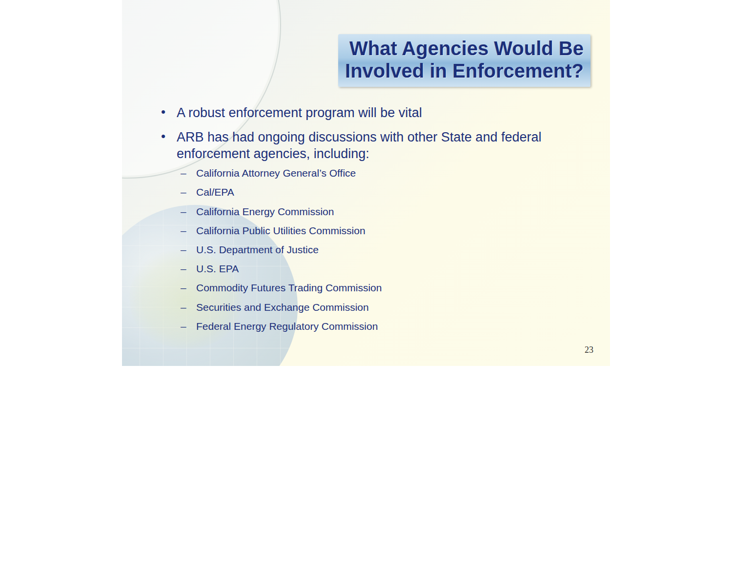What Agencies Would Be
Involved in Enforcement?
A robust enforcement program will be vital
ARB has had ongoing discussions with other State and federal enforcement agencies, including:
California Attorney General’s Office
Cal/EPA
California Energy Commission
California Public Utilities Commission
U.S. Department of Justice
U.S. EPA
Commodity Futures Trading Commission
Securities and Exchange Commission
Federal Energy Regulatory Commission
23